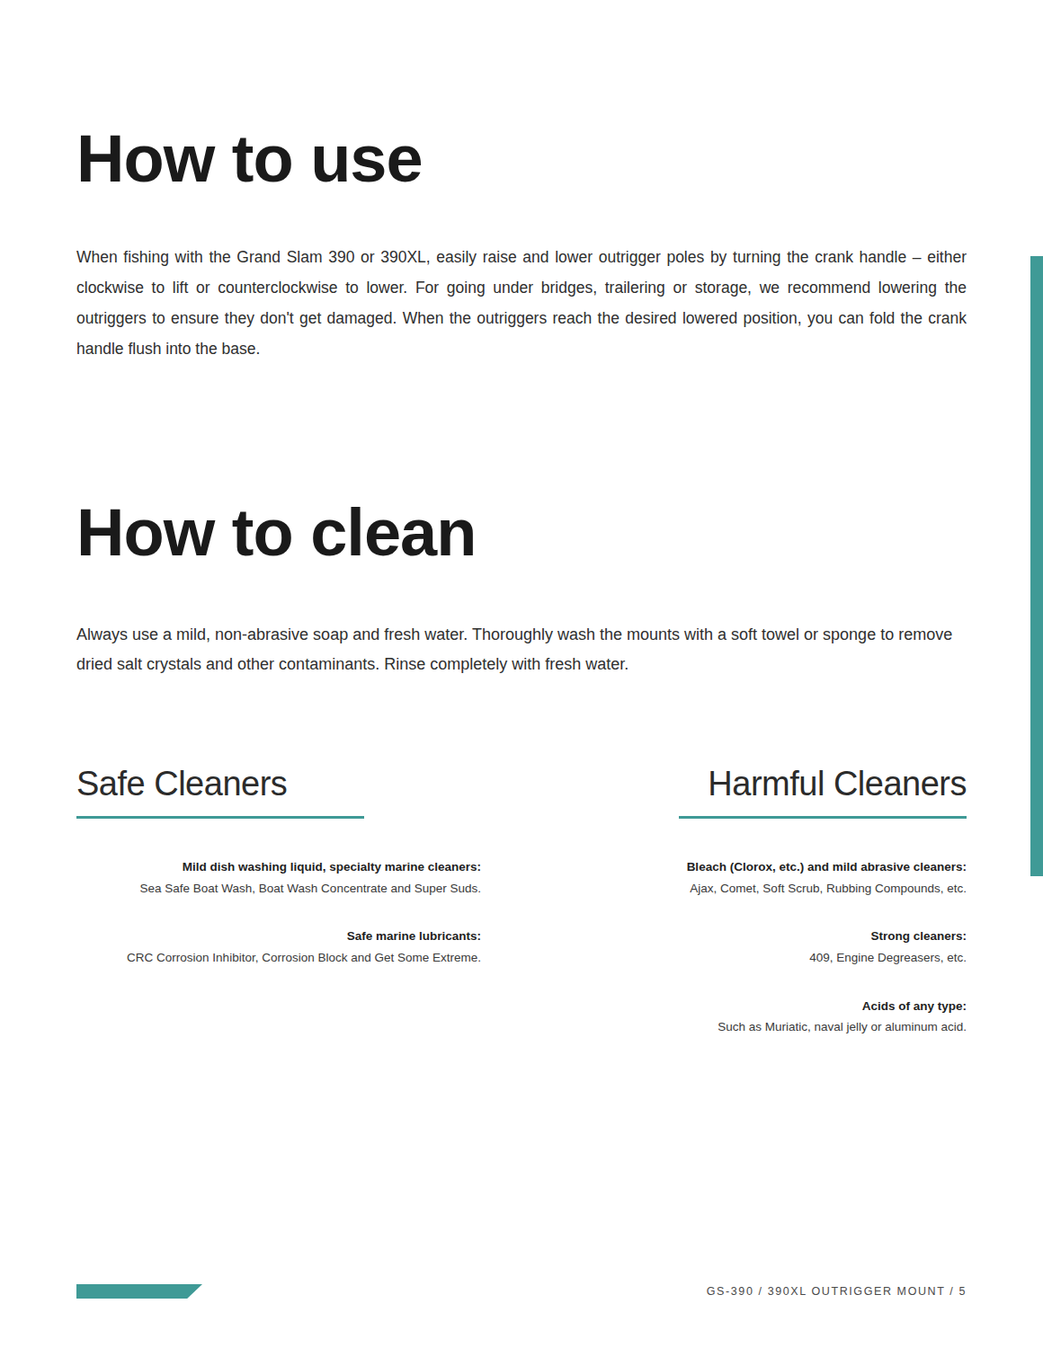How to use
When fishing with the Grand Slam 390 or 390XL, easily raise and lower outrigger poles by turning the crank handle – either clockwise to lift or counterclockwise to lower. For going under bridges, trailering or storage, we recommend lowering the outriggers to ensure they don't get damaged. When the outriggers reach the desired lowered position, you can fold the crank handle flush into the base.
How to clean
Always use a mild, non-abrasive soap and fresh water. Thoroughly wash the mounts with a soft towel or sponge to remove dried salt crystals and other contaminants. Rinse completely with fresh water.
Safe Cleaners
Mild dish washing liquid, specialty marine cleaners: Sea Safe Boat Wash, Boat Wash Concentrate and Super Suds.
Safe marine lubricants: CRC Corrosion Inhibitor, Corrosion Block and Get Some Extreme.
Harmful Cleaners
Bleach (Clorox, etc.) and mild abrasive cleaners: Ajax, Comet, Soft Scrub, Rubbing Compounds, etc.
Strong cleaners: 409, Engine Degreasers, etc.
Acids of any type: Such as Muriatic, naval jelly or aluminum acid.
GS-390 / 390XL Outrigger Mount / 5